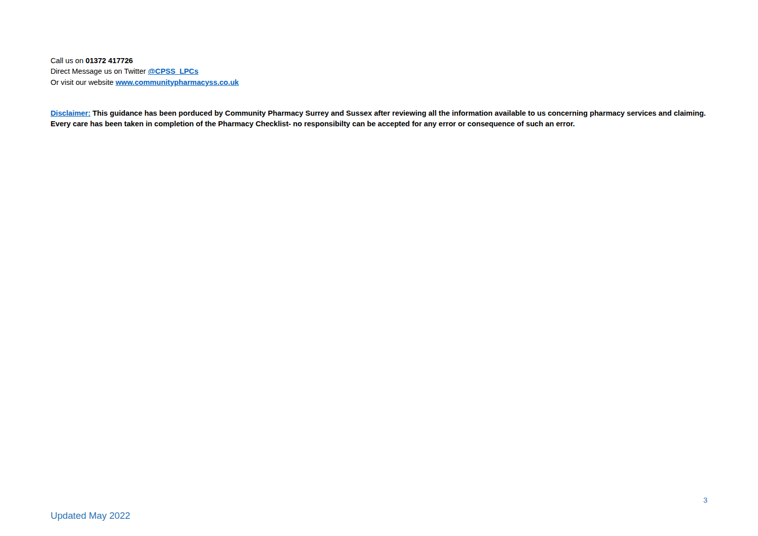Call us on 01372 417726
Direct Message us on Twitter @CPSS_LPCs
Or visit our website www.communitypharmacyss.co.uk
Disclaimer: This guidance has been porduced by Community Pharmacy Surrey and Sussex after reviewing all the information available to us concerning pharmacy services and claiming. Every care has been taken in completion of the Pharmacy Checklist- no responsibilty can be accepted for any error or consequence of such an error.
3
Updated May 2022